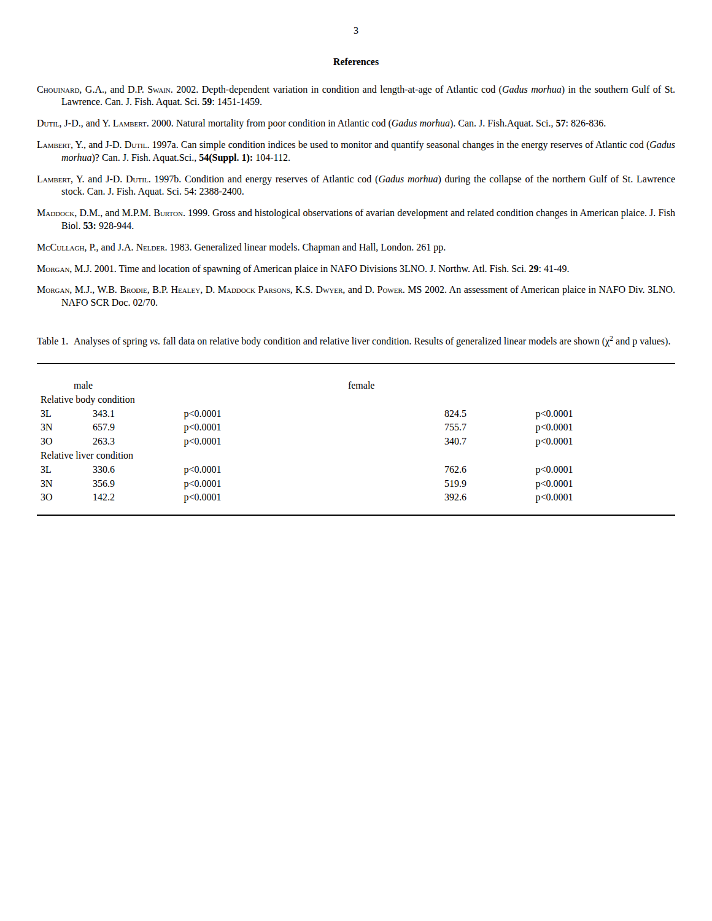3
References
Chouinard, G.A., and D.P. Swain. 2002. Depth-dependent variation in condition and length-at-age of Atlantic cod (Gadus morhua) in the southern Gulf of St. Lawrence. Can. J. Fish. Aquat. Sci. 59: 1451-1459.
Dutil, J-D., and Y. Lambert. 2000. Natural mortality from poor condition in Atlantic cod (Gadus morhua). Can. J. Fish.Aquat. Sci., 57: 826-836.
Lambert, Y., and J-D. Dutil. 1997a. Can simple condition indices be used to monitor and quantify seasonal changes in the energy reserves of Atlantic cod (Gadus morhua)? Can. J. Fish. Aquat.Sci., 54(Suppl. 1): 104-112.
Lambert, Y. and J-D. Dutil. 1997b. Condition and energy reserves of Atlantic cod (Gadus morhua) during the collapse of the northern Gulf of St. Lawrence stock. Can. J. Fish. Aquat. Sci. 54: 2388-2400.
Maddock, D.M., and M.P.M. Burton. 1999. Gross and histological observations of avarian development and related condition changes in American plaice. J. Fish Biol. 53: 928-944.
McCullagh, P., and J.A. Nelder. 1983. Generalized linear models. Chapman and Hall, London. 261 pp.
Morgan, M.J. 2001. Time and location of spawning of American plaice in NAFO Divisions 3LNO. J. Northw. Atl. Fish. Sci. 29: 41-49.
Morgan, M.J., W.B. Brodie, B.P. Healey, D. Maddock Parsons, K.S. Dwyer, and D. Power. MS 2002. An assessment of American plaice in NAFO Div. 3LNO. NAFO SCR Doc. 02/70.
Table 1. Analyses of spring vs. fall data on relative body condition and relative liver condition. Results of generalized linear models are shown (χ2 and p values).
| male | | female |
| Relative body condition |
| 3L | 343.1 | p<0.0001 | | 824.5 | p<0.0001 |
| 3N | 657.9 | p<0.0001 | | 755.7 | p<0.0001 |
| 3O | 263.3 | p<0.0001 | | 340.7 | p<0.0001 |
| Relative liver condition |
| 3L | 330.6 | p<0.0001 | | 762.6 | p<0.0001 |
| 3N | 356.9 | p<0.0001 | | 519.9 | p<0.0001 |
| 3O | 142.2 | p<0.0001 | | 392.6 | p<0.0001 |